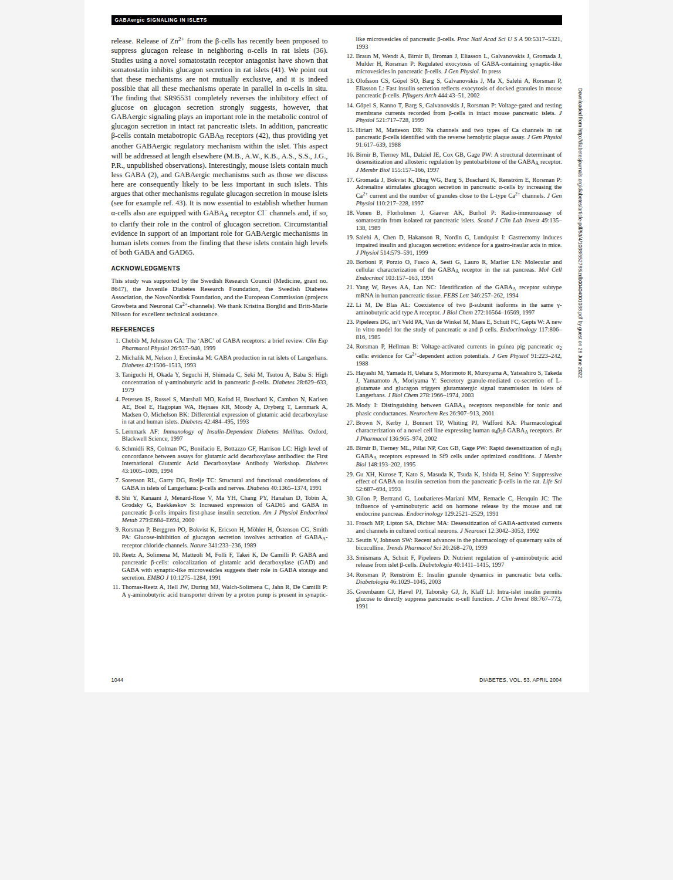GABAergic SIGNALING IN ISLETS
Downloaded from http://diabetesjournals.org/diabetes/article-pdf/53/4/1038/652788/zdb00404001038.pdf by guest on 26 June 2022
release. Release of Zn2+ from the β-cells has recently been proposed to suppress glucagon release in neighboring α-cells in rat islets (36). Studies using a novel somatostatin receptor antagonist have shown that somatostatin inhibits glucagon secretion in rat islets (41). We point out that these mechanisms are not mutually exclusive, and it is indeed possible that all these mechanisms operate in parallel in α-cells in situ. The finding that SR95531 completely reverses the inhibitory effect of glucose on glucagon secretion strongly suggests, however, that GABAergic signaling plays an important role in the metabolic control of glucagon secretion in intact rat pancreatic islets. In addition, pancreatic β-cells contain metabotropic GABAB receptors (42), thus providing yet another GABAergic regulatory mechanism within the islet. This aspect will be addressed at length elsewhere (M.B., A.W., K.B., A.S., S.S., J.G., P.R., unpublished observations). Interestingly, mouse islets contain much less GABA (2), and GABAergic mechanisms such as those we discuss here are consequently likely to be less important in such islets. This argues that other mechanisms regulate glucagon secretion in mouse islets (see for example ref. 43). It is now essential to establish whether human α-cells also are equipped with GABAA receptor Cl− channels and, if so, to clarify their role in the control of glucagon secretion. Circumstantial evidence in support of an important role for GABAergic mechanisms in human islets comes from the finding that these islets contain high levels of both GABA and GAD65.
Acknowledgments
This study was supported by the Swedish Research Council (Medicine, grant no. 8647), the Juvenile Diabetes Research Foundation, the Swedish Diabetes Association, the NovoNordisk Foundation, and the European Commission (projects Growbeta and Neuronal Ca2+-channels). We thank Kristina Borglid and Britt-Marie Nilsson for excellent technical assistance.
References
Chebib M, Johnston GA: The ‘ABC’ of GABA receptors: a brief review. Clin Exp Pharmacol Physiol 26:937–940, 1999
Michalik M, Nelson J, Erecinska M: GABA production in rat islets of Langerhans. Diabetes 42:1506–1513, 1993
Taniguchi H, Okada Y, Seguchi H, Shimada C, Seki M, Tsutou A, Baba S: High concentration of γ-aminobutyric acid in pancreatic β-cells. Diabetes 28:629–633, 1979
Petersen JS, Russel S, Marshall MO, Kofod H, Buschard K, Cambon N, Karlsen AE, Boel E, Hagopian WA, Hejnaes KR, Moody A, Dryberg T, Lernmark A, Madsen O, Michelson BK: Differential expression of glutamic acid decarboxylase in rat and human islets. Diabetes 42:484–495, 1993
Lernmark AF: Immunology of Insulin-Dependent Diabetes Mellitus. Oxford, Blackwell Science, 1997
Schmidli RS, Colman PG, Bonifacio E, Bottazzo GF, Harrison LC: High level of concordance between assays for glutamic acid decarboxylase antibodies: the First International Glutamic Acid Decarboxylase Antibody Workshop. Diabetes 43:1005–1009, 1994
Sorenson RL, Garry DG, Brelje TC: Structural and functional considerations of GABA in islets of Langerhans: β-cells and nerves. Diabetes 40:1365–1374, 1991
Shi Y, Kanaani J, Menard-Rose V, Ma YH, Chang PY, Hanahan D, Tobin A, Grodsky G, Baekkeskov S: Increased expression of GAD65 and GABA in pancreatic β-cells impairs first-phase insulin secretion. Am J Physiol Endocrinol Metab 279:E684–E694, 2000
Rorsman P, Berggren PO, Bokvist K, Ericson H, Möhler H, Östenson CG, Smith PA: Glucose-inhibition of glucagon secretion involves activation of GABAA-receptor chloride channels. Nature 341:233–236, 1989
Reetz A, Solimena M, Matteoli M, Folli F, Takei K, De Camilli P: GABA and pancreatic β-cells: colocalization of glutamic acid decarboxylase (GAD) and GABA with synaptic-like microvesicles suggests their role in GABA storage and secretion. EMBO J 10:1275–1284, 1991
Thomas-Reetz A, Hell JW, During MJ, Walch-Solimena C, Jahn R, De Camilli P: A γ-aminobutyric acid transporter driven by a proton pump is present in synaptic-like microvesicles of pancreatic β-cells. Proc Natl Acad Sci U S A 90:5317–5321, 1993
Braun M, Wendt A, Birnir B, Broman J, Eliasson L, Galvanovskis J, Gromada J, Mulder H, Rorsman P: Regulated exocytosis of GABA-containing synaptic-like microvesicles in pancreatic β-cells. J Gen Physiol. In press
Olofsson CS, Göpel SO, Barg S, Galvanovskis J, Ma X, Salehi A, Rorsman P, Eliasson L: Fast insulin secretion reflects exocytosis of docked granules in mouse pancreatic β-cells. Pflugers Arch 444:43–51, 2002
Göpel S, Kanno T, Barg S, Galvanovskis J, Rorsman P: Voltage-gated and resting membrane currents recorded from β-cells in intact mouse pancreatic islets. J Physiol 521:717–728, 1999
Hiriart M, Matteson DR: Na channels and two types of Ca channels in rat pancreatic β-cells identified with the reverse hemolytic plaque assay. J Gen Physiol 91:617–639, 1988
Birnir B, Tierney ML, Dalziel JE, Cox GB, Gage PW: A structural determinant of desensitization and allosteric regulation by pentobarbitone of the GABAA receptor. J Membr Biol 155:157–166, 1997
Gromada J, Bokvist K, Ding WG, Barg S, Buschard K, Renström E, Rorsman P: Adrenaline stimulates glucagon secretion in pancreatic α-cells by increasing the Ca2+ current and the number of granules close to the L-type Ca2+ channels. J Gen Physiol 110:217–228, 1997
Vonen B, Florholmen J, Giaever AK, Burhol P: Radio-immunoassay of somatostatin from isolated rat pancreatic islets. Scand J Clin Lab Invest 49:135–138, 1989
Salehi A, Chen D, Hakanson R, Nordin G, Lundquist I: Gastrectomy induces impaired insulin and glucagon secretion: evidence for a gastro-insular axis in mice. J Physiol 514:579–591, 1999
Borboni P, Porzio O, Fusco A, Sesti G, Lauro R, Marlier LN: Molecular and cellular characterization of the GABAA receptor in the rat pancreas. Mol Cell Endocrinol 103:157–163, 1994
Yang W, Reyes AA, Lan NC: Identification of the GABAA receptor subtype mRNA in human pancreatic tissue. FEBS Lett 346:257–262, 1994
Li M, De Blas AL: Coexistence of two β-subunit isoforms in the same γ-aminobutyric acid type A receptor. J Biol Chem 272:16564–16569, 1997
Pipeleers DG, in’t Veld PA, Van de Winkel M, Maes E, Schuit FC, Gepts W: A new in vitro model for the study of pancreatic α and β cells. Endocrinology 117:806–816, 1985
Rorsman P, Hellman B: Voltage-activated currents in guinea pig pancreatic α2 cells: evidence for Ca2+-dependent action potentials. J Gen Physiol 91:223–242, 1988
Hayashi M, Yamada H, Uehara S, Morimoto R, Muroyama A, Yatsushiro S, Takeda J, Yamamoto A, Moriyama Y: Secretory granule-mediated co-secretion of L-glutamate and glucagon triggers glutamatergic signal transmission in islets of Langerhans. J Biol Chem 278:1966–1974, 2003
Mody I: Distinguishing between GABAA receptors responsible for tonic and phasic conductances. Neurochem Res 26:907–913, 2001
Brown N, Kerby J, Bonnert TP, Whiting PJ, Wafford KA: Pharmacological characterization of a novel cell line expressing human α4β3δ GABAA receptors. Br J Pharmacol 136:965–974, 2002
Birnir B, Tierney ML, Pillai NP, Cox GB, Gage PW: Rapid desensitization of α1β1 GABAA receptors expressed in Sf9 cells under optimized conditions. J Membr Biol 148:193–202, 1995
Gu XH, Kurose T, Kato S, Masuda K, Tsuda K, Ishida H, Seino Y: Suppressive effect of GABA on insulin secretion from the pancreatic β-cells in the rat. Life Sci 52:687–694, 1993
Gilon P, Bertrand G, Loubatieres-Mariani MM, Remacle C, Henquin JC: The influence of γ-aminobutyric acid on hormone release by the mouse and rat endocrine pancreas. Endocrinology 129:2521–2529, 1991
Frosch MP, Lipton SA, Dichter MA: Desensitization of GABA-activated currents and channels in cultured cortical neurons. J Neurosci 12:3042–3053, 1992
Seutin V, Johnson SW: Recent advances in the pharmacology of quaternary salts of bicuculline. Trends Pharmacol Sci 20:268–270, 1999
Smismans A, Schuit F, Pipeleers D: Nutrient regulation of γ-aminobutyric acid release from islet β-cells. Diabetologia 40:1411–1415, 1997
Rorsman P, Renström E: Insulin granule dynamics in pancreatic beta cells. Diabetologia 46:1029–1045, 2003
Greenbaum CJ, Havel PJ, Taborsky GJ, Jr, Klaff LJ: Intra-islet insulin permits glucose to directly suppress pancreatic α-cell function. J Clin Invest 88:767–773, 1991
1044
DIABETES, VOL. 53, APRIL 2004